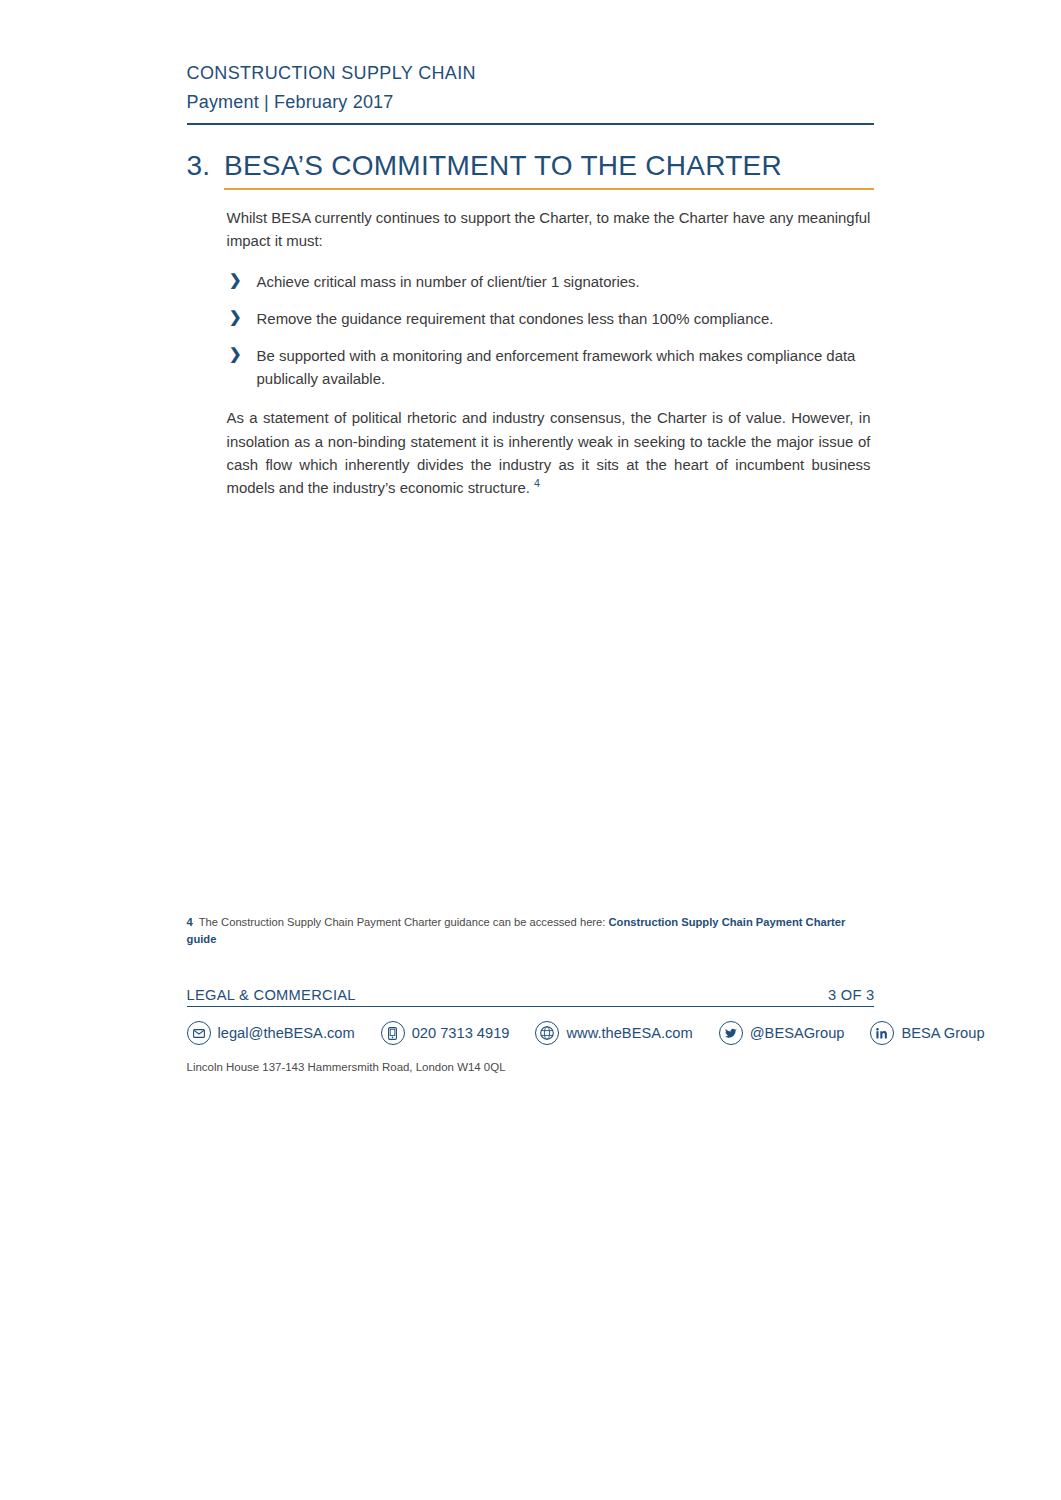Construction Supply Chain
Payment | February 2017
3.
BESA’s commitment to the charter
Whilst BESA currently continues to support the Charter, to make the Charter have any meaningful impact it must:
Achieve critical mass in number of client/tier 1 signatories.
Remove the guidance requirement that condones less than 100% compliance.
Be supported with a monitoring and enforcement framework which makes compliance data publically available.
As a statement of political rhetoric and industry consensus, the Charter is of value. However, in insolation as a non-binding statement it is inherently weak in seeking to tackle the major issue of cash flow which inherently divides the industry as it sits at the heart of incumbent business models and the industry’s economic structure. 4
4 The Construction Supply Chain Payment Charter guidance can be accessed here: Construction Supply Chain Payment Charter guide
LEGAL & COMMERCIAL
3 OF 3
legal@theBESA.com
020 7313 4919
www.theBESA.com
@BESAGroup
BESA Group
Lincoln House 137-143 Hammersmith Road, London W14 0QL